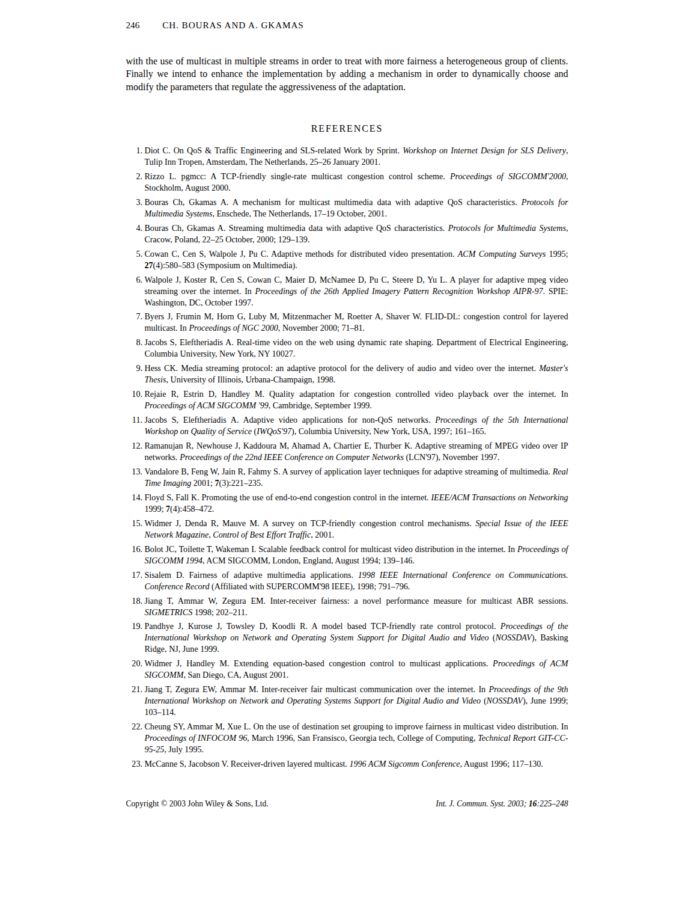246 CH. BOURAS AND A. GKAMAS
with the use of multicast in multiple streams in order to treat with more fairness a heterogeneous group of clients. Finally we intend to enhance the implementation by adding a mechanism in order to dynamically choose and modify the parameters that regulate the aggressiveness of the adaptation.
REFERENCES
Diot C. On QoS & Traffic Engineering and SLS-related Work by Sprint. Workshop on Internet Design for SLS Delivery, Tulip Inn Tropen, Amsterdam, The Netherlands, 25–26 January 2001.
Rizzo L. pgmcc: A TCP-friendly single-rate multicast congestion control scheme. Proceedings of SIGCOMM'2000, Stockholm, August 2000.
Bouras Ch, Gkamas A. A mechanism for multicast multimedia data with adaptive QoS characteristics. Protocols for Multimedia Systems, Enschede, The Netherlands, 17–19 October, 2001.
Bouras Ch, Gkamas A. Streaming multimedia data with adaptive QoS characteristics. Protocols for Multimedia Systems, Cracow, Poland, 22–25 October, 2000; 129–139.
Cowan C, Cen S, Walpole J, Pu C. Adaptive methods for distributed video presentation. ACM Computing Surveys 1995; 27(4):580–583 (Symposium on Multimedia).
Walpole J, Koster R, Cen S, Cowan C, Maier D, McNamee D, Pu C, Steere D, Yu L. A player for adaptive mpeg video streaming over the internet. In Proceedings of the 26th Applied Imagery Pattern Recognition Workshop AIPR-97. SPIE: Washington, DC, October 1997.
Byers J, Frumin M, Horn G, Luby M, Mitzenmacher M, Roetter A, Shaver W. FLID-DL: congestion control for layered multicast. In Proceedings of NGC 2000, November 2000; 71–81.
Jacobs S, Eleftheriadis A. Real-time video on the web using dynamic rate shaping. Department of Electrical Engineering, Columbia University, New York, NY 10027.
Hess CK. Media streaming protocol: an adaptive protocol for the delivery of audio and video over the internet. Master's Thesis, University of Illinois, Urbana-Champaign, 1998.
Rejaie R, Estrin D, Handley M. Quality adaptation for congestion controlled video playback over the internet. In Proceedings of ACM SIGCOMM '99, Cambridge, September 1999.
Jacobs S, Eleftheriadis A. Adaptive video applications for non-QoS networks. Proceedings of the 5th International Workshop on Quality of Service (IWQoS'97), Columbia University, New York, USA, 1997; 161–165.
Ramanujan R, Newhouse J, Kaddoura M, Ahamad A, Chartier E, Thurber K. Adaptive streaming of MPEG video over IP networks. Proceedings of the 22nd IEEE Conference on Computer Networks (LCN'97), November 1997.
Vandalore B, Feng W, Jain R, Fahmy S. A survey of application layer techniques for adaptive streaming of multimedia. Real Time Imaging 2001; 7(3):221–235.
Floyd S, Fall K. Promoting the use of end-to-end congestion control in the internet. IEEE/ACM Transactions on Networking 1999; 7(4):458–472.
Widmer J, Denda R, Mauve M. A survey on TCP-friendly congestion control mechanisms. Special Issue of the IEEE Network Magazine, Control of Best Effort Traffic, 2001.
Bolot JC, Toilette T, Wakeman I. Scalable feedback control for multicast video distribution in the internet. In Proceedings of SIGCOMM 1994, ACM SIGCOMM, London, England, August 1994; 139–146.
Sisalem D. Fairness of adaptive multimedia applications. 1998 IEEE International Conference on Communications. Conference Record (Affiliated with SUPERCOMM'98 IEEE), 1998; 791–796.
Jiang T, Ammar W, Zegura EM. Inter-receiver fairness: a novel performance measure for multicast ABR sessions. SIGMETRICS 1998; 202–211.
Pandhye J, Kurose J, Towsley D, Koodli R. A model based TCP-friendly rate control protocol. Proceedings of the International Workshop on Network and Operating System Support for Digital Audio and Video (NOSSDAV), Basking Ridge, NJ, June 1999.
Widmer J, Handley M. Extending equation-based congestion control to multicast applications. Proceedings of ACM SIGCOMM, San Diego, CA, August 2001.
Jiang T, Zegura EW, Ammar M. Inter-receiver fair multicast communication over the internet. In Proceedings of the 9th International Workshop on Network and Operating Systems Support for Digital Audio and Video (NOSSDAV), June 1999; 103–114.
Cheung SY, Ammar M, Xue L. On the use of destination set grouping to improve fairness in multicast video distribution. In Proceedings of INFOCOM 96, March 1996, San Fransisco, Georgia tech, College of Computing, Technical Report GIT-CC-95-25, July 1995.
McCanne S, Jacobson V. Receiver-driven layered multicast. 1996 ACM Sigcomm Conference, August 1996; 117–130.
Copyright © 2003 John Wiley & Sons, Ltd. Int. J. Commun. Syst. 2003; 16:225–248